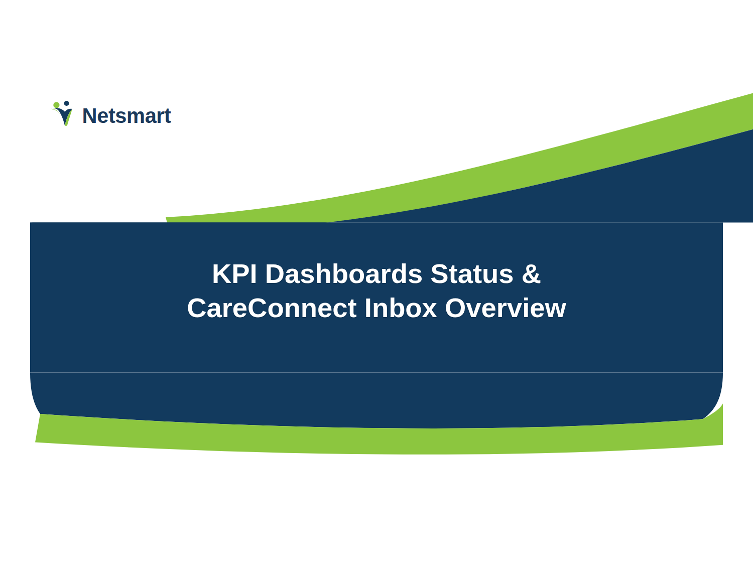Netsmart
KPI Dashboards Status &
CareConnect Inbox Overview